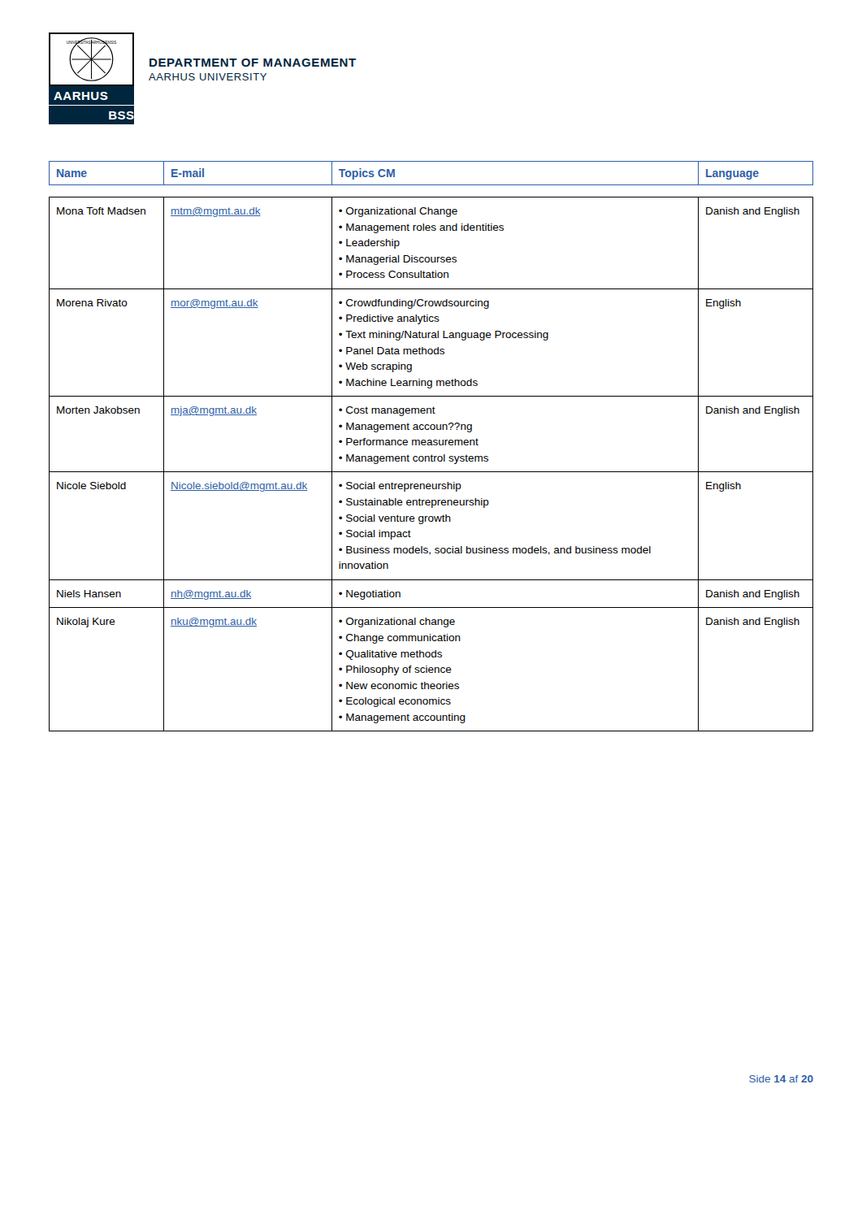UNIVERSITAS ARHUSIENSIS
AARHUS
AARHUS BSS
DEPARTMENT OF MANAGEMENT
AARHUS UNIVERSITY
| Name | E-mail | Topics CM | Language |
| --- | --- | --- | --- |
| Mona Toft Madsen | mtm@mgmt.au.dk | Organizational Change Management roles and identities Leadership Managerial Discourses Process Consultation | Danish and English |
| Morena Rivato | mor@mgmt.au.dk | Crowdfunding/Crowdsourcing Predictive analytics Text mining/Natural Language Processing Panel Data methods Web scraping Machine Learning methods | English |
| Morten Jakobsen | mja@mgmt.au.dk | Cost management Management accoun??ng Performance measurement Management control systems | Danish and English |
| Nicole Siebold | Nicole.siebold@mgmt.au.dk | Social entrepreneurship Sustainable entrepreneurship Social venture growth Social impact Business models, social business models, and business model innovation | English |
| Niels Hansen | nh@mgmt.au.dk | Negotiation | Danish and English |
| Nikolaj Kure | nku@mgmt.au.dk | Organizational change Change communication Qualitative methods Philosophy of science New economic theories Ecological economics Management accounting | Danish and English |
Side 14 af 20